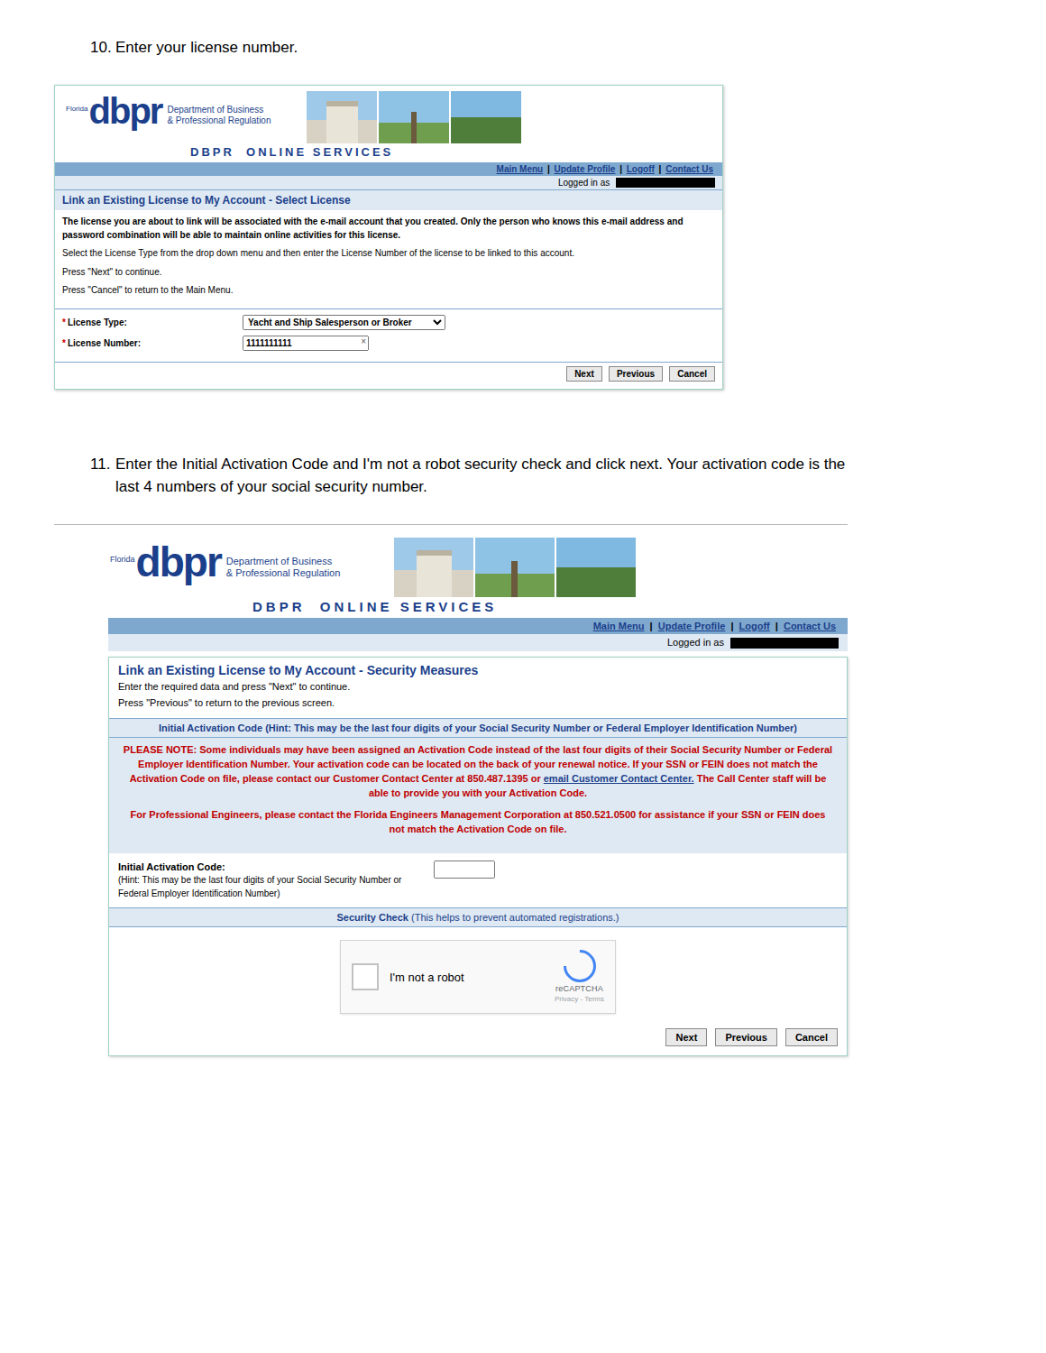10. Enter your license number.
Florida dbpr
Department of Business
& Professional Regulation
DBPR ONLINE SERVICES
Main Menu | Update Profile | Logoff | Contact Us
Logged in as
Link an Existing License to My Account - Select License
The license you are about to link will be associated with the e-mail account that you created. Only the person who knows this e-mail address and password combination will be able to maintain online activities for this license.
Select the License Type from the drop down menu and then enter the License Number of the license to be linked to this account.
Press "Next" to continue.
Press "Cancel" to return to the Main Menu.
*License Type:
Yacht and Ship Salesperson or Broker
*License Number:
×
Next Previous Cancel
11. Enter the Initial Activation Code and I'm not a robot security check and click next. Your activation code is the last 4 numbers of your social security number.
Florida dbpr
Department of Business
& Professional Regulation
DBPR ONLINE SERVICES
Main Menu | Update Profile | Logoff | Contact Us
Logged in as
Link an Existing License to My Account - Security Measures
Enter the required data and press "Next" to continue.
Press "Previous" to return to the previous screen.
Initial Activation Code (Hint: This may be the last four digits of your Social Security Number or Federal Employer Identification Number)
PLEASE NOTE: Some individuals may have been assigned an Activation Code instead of the last four digits of their Social Security Number or Federal Employer Identification Number. Your activation code can be located on the back of your renewal notice. If your SSN or FEIN does not match the Activation Code on file, please contact our Customer Contact Center at 850.487.1395 or email Customer Contact Center. The Call Center staff will be able to provide you with your Activation Code.
For Professional Engineers, please contact the Florida Engineers Management Corporation at 850.521.0500 for assistance if your SSN or FEIN does not match the Activation Code on file.
Initial Activation Code:
(Hint: This may be the last four digits of your Social Security Number or Federal Employer Identification Number)
Security Check (This helps to prevent automated registrations.)
I'm not a robot
reCAPTCHA
Privacy - Terms
Next Previous Cancel